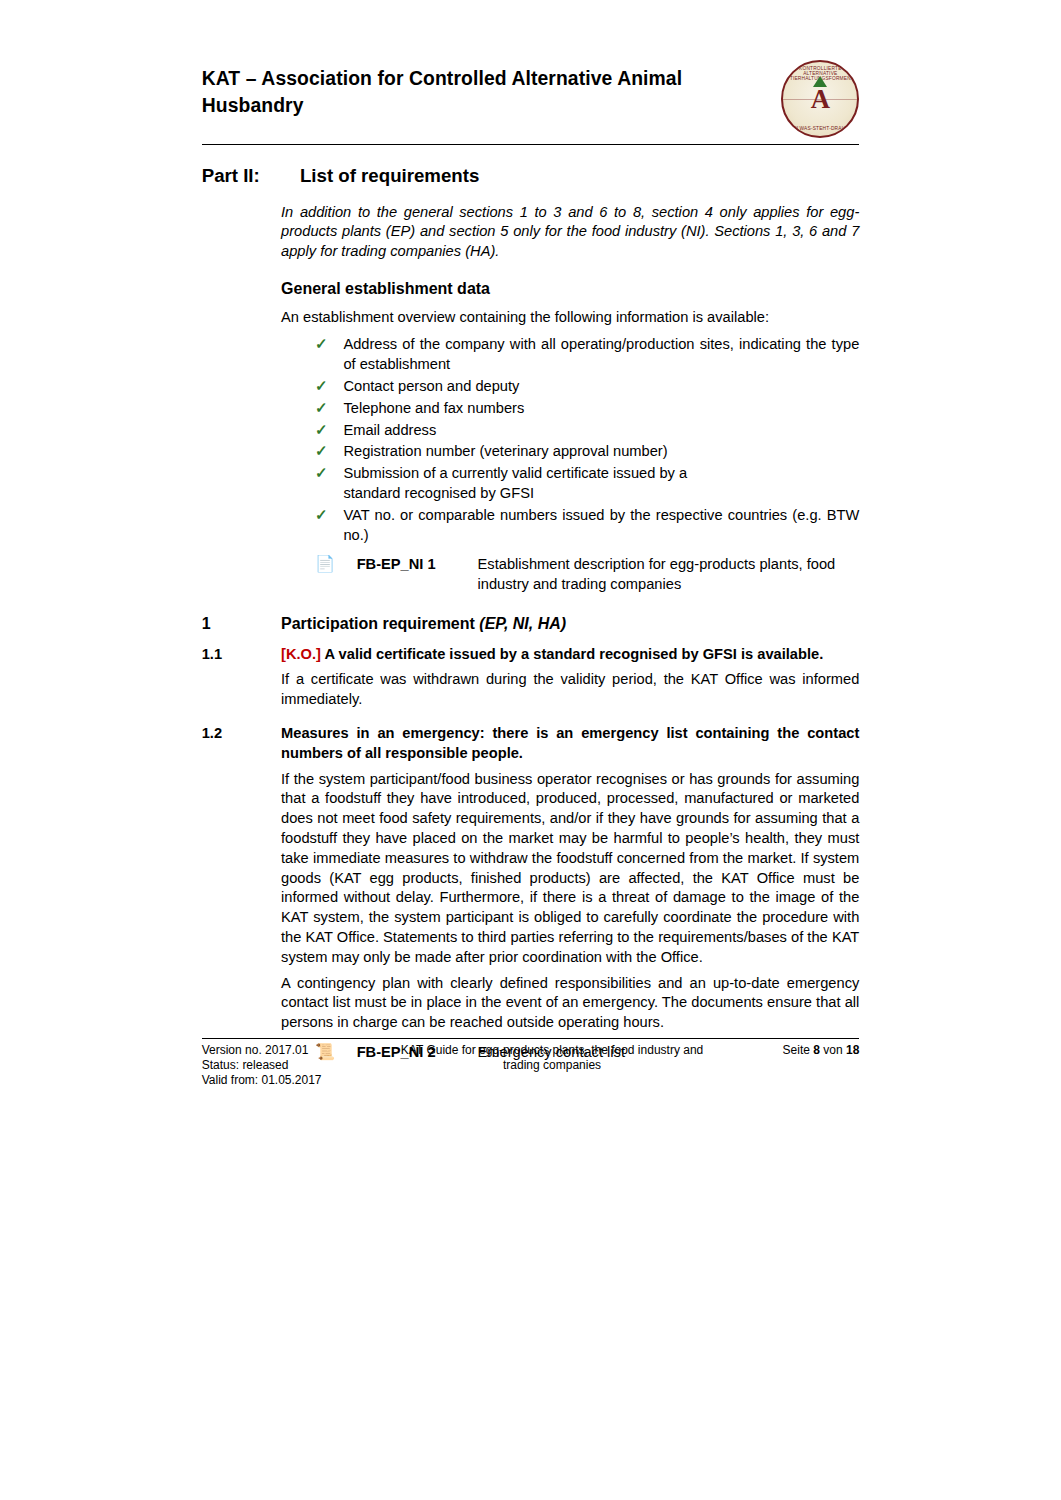KAT – Association for Controlled Alternative Animal Husbandry
KONTROLLIERTE ALTERNATIVE TIERHALTUNGSFORMEN
A
WWW.WAS-STEHT-DRAUF.DE
Part II: List of requirements
In addition to the general sections 1 to 3 and 6 to 8, section 4 only applies for egg-products plants (EP) and section 5 only for the food industry (NI). Sections 1, 3, 6 and 7 apply for trading companies (HA).
General establishment data
An establishment overview containing the following information is available:
Address of the company with all operating/production sites, indicating the type of establishment
Contact person and deputy
Telephone and fax numbers
Email address
Registration number (veterinary approval number)
Submission of a currently valid certificate issued by a
standard recognised by GFSI
VAT no. or comparable numbers issued by the respective countries (e.g. BTW no.)
📄
FB-EP_NI 1
Establishment description for egg-products plants, food industry and trading companies
1
Participation requirement (EP, NI, HA)
1.1
[K.O.] A valid certificate issued by a standard recognised by GFSI is available.
If a certificate was withdrawn during the validity period, the KAT Office was informed immediately.
1.2
Measures in an emergency: there is an emergency list containing the contact numbers of all responsible people.
If the system participant/food business operator recognises or has grounds for assuming that a foodstuff they have introduced, produced, processed, manufactured or marketed does not meet food safety requirements, and/or if they have grounds for assuming that a foodstuff they have placed on the market may be harmful to people’s health, they must take immediate measures to withdraw the foodstuff concerned from the market. If system goods (KAT egg products, finished products) are affected, the KAT Office must be informed without delay. Furthermore, if there is a threat of damage to the image of the KAT system, the system participant is obliged to carefully coordinate the procedure with the KAT Office. Statements to third parties referring to the requirements/bases of the KAT system may only be made after prior coordination with the Office.
A contingency plan with clearly defined responsibilities and an up-to-date emergency contact list must be in place in the event of an emergency. The documents ensure that all persons in charge can be reached outside operating hours.
📜
FB-EP_NI 2
Emergency contact list
Version no. 2017.01
Status: released
Valid from: 01.05.2017
KAT Guide for egg-products plants, the food industry and
trading companies
Seite 8 von 18